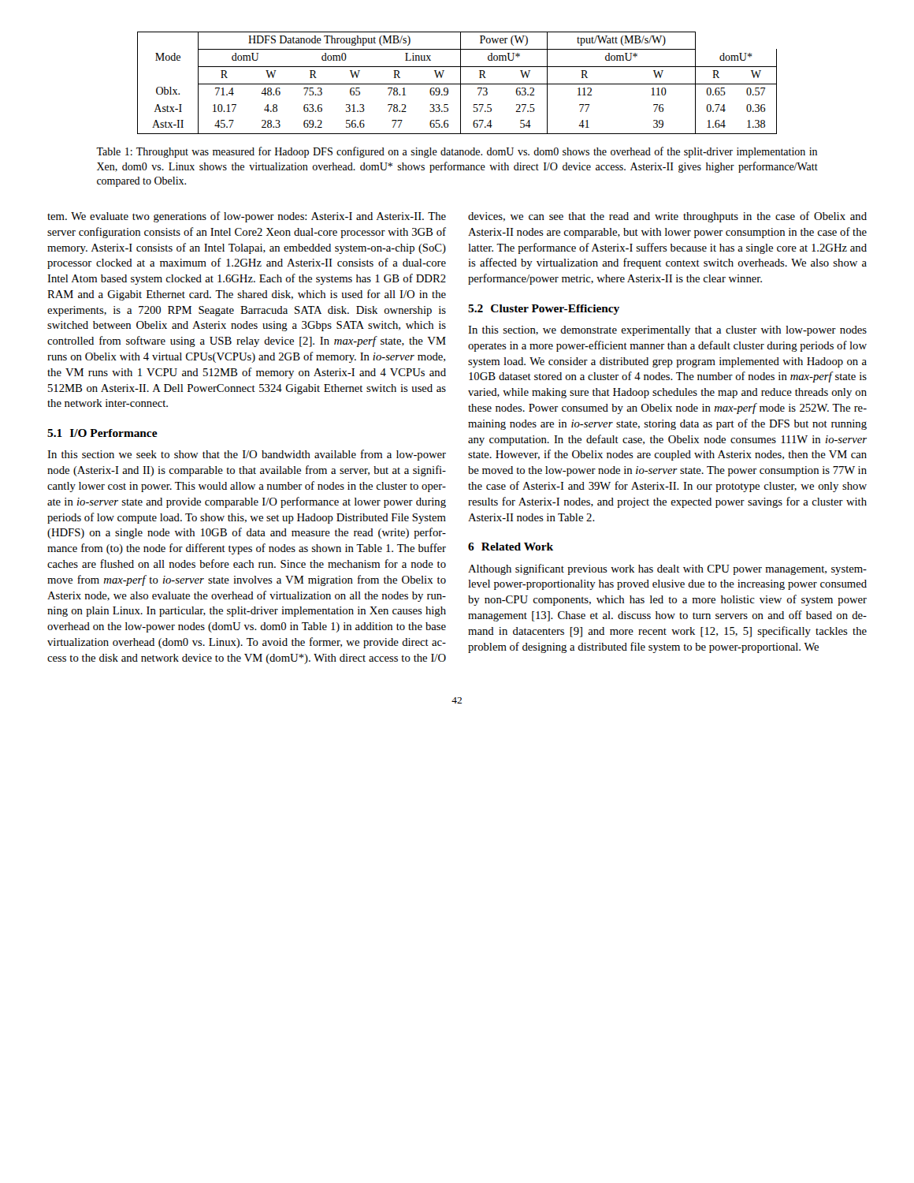| Mode | HDFS Datanode Throughput (MB/s) | Power (W) | tput/Watt (MB/s/W) |
| domU | dom0 | Linux | domU* | domU* | domU* |
| R | W | R | W | R | W | R | W | R | W | R | W |
| Oblx. | 71.4 | 48.6 | 75.3 | 65 | 78.1 | 69.9 | 73 | 63.2 | 112 | 110 | 0.65 | 0.57 |
| Astx-I | 10.17 | 4.8 | 63.6 | 31.3 | 78.2 | 33.5 | 57.5 | 27.5 | 77 | 76 | 0.74 | 0.36 |
| Astx-II | 45.7 | 28.3 | 69.2 | 56.6 | 77 | 65.6 | 67.4 | 54 | 41 | 39 | 1.64 | 1.38 |
Table 1: Throughput was measured for Hadoop DFS configured on a single datanode. domU vs. dom0 shows the overhead of the split-driver implementation in Xen, dom0 vs. Linux shows the virtualization overhead. domU* shows performance with direct I/O device access. Asterix-II gives higher performance/Watt compared to Obelix.
tem. We evaluate two generations of low-power nodes: Asterix-I and Asterix-II. The server configuration consists of an Intel Core2 Xeon dual-core processor with 3GB of memory. Asterix-I consists of an Intel Tolapai, an embedded system-on-a-chip (SoC) processor clocked at a maximum of 1.2GHz and Asterix-II consists of a dual-core Intel Atom based system clocked at 1.6GHz. Each of the systems has 1 GB of DDR2 RAM and a Gigabit Ethernet card. The shared disk, which is used for all I/O in the experiments, is a 7200 RPM Seagate Barracuda SATA disk. Disk ownership is switched between Obelix and Asterix nodes using a 3Gbps SATA switch, which is controlled from software using a USB relay device [2]. In max-perf state, the VM runs on Obelix with 4 virtual CPUs(VCPUs) and 2GB of memory. In io-server mode, the VM runs with 1 VCPU and 512MB of memory on Asterix-I and 4 VCPUs and 512MB on Asterix-II. A Dell PowerConnect 5324 Gigabit Ethernet switch is used as the network inter-connect.
5.1 I/O Performance
In this section we seek to show that the I/O bandwidth available from a low-power node (Asterix-I and II) is comparable to that available from a server, but at a significantly lower cost in power. This would allow a number of nodes in the cluster to operate in io-server state and provide comparable I/O performance at lower power during periods of low compute load. To show this, we set up Hadoop Distributed File System (HDFS) on a single node with 10GB of data and measure the read (write) performance from (to) the node for different types of nodes as shown in Table 1. The buffer caches are flushed on all nodes before each run. Since the mechanism for a node to move from max-perf to io-server state involves a VM migration from the Obelix to Asterix node, we also evaluate the overhead of virtualization on all the nodes by running on plain Linux. In particular, the split-driver implementation in Xen causes high overhead on the low-power nodes (domU vs. dom0 in Table 1) in addition to the base virtualization overhead (dom0 vs. Linux). To avoid the former, we provide direct access to the disk and network device to the VM (domU*). With direct access to the I/O devices, we can see that the read and write throughputs in the case of Obelix and Asterix-II nodes are comparable, but with lower power consumption in the case of the latter. The performance of Asterix-I suffers because it has a single core at 1.2GHz and is affected by virtualization and frequent context switch overheads. We also show a performance/power metric, where Asterix-II is the clear winner.
5.2 Cluster Power-Efficiency
In this section, we demonstrate experimentally that a cluster with low-power nodes operates in a more power-efficient manner than a default cluster during periods of low system load. We consider a distributed grep program implemented with Hadoop on a 10GB dataset stored on a cluster of 4 nodes. The number of nodes in max-perf state is varied, while making sure that Hadoop schedules the map and reduce threads only on these nodes. Power consumed by an Obelix node in max-perf mode is 252W. The remaining nodes are in io-server state, storing data as part of the DFS but not running any computation. In the default case, the Obelix node consumes 111W in io-server state. However, if the Obelix nodes are coupled with Asterix nodes, then the VM can be moved to the low-power node in io-server state. The power consumption is 77W in the case of Asterix-I and 39W for Asterix-II. In our prototype cluster, we only show results for Asterix-I nodes, and project the expected power savings for a cluster with Asterix-II nodes in Table 2.
6 Related Work
Although significant previous work has dealt with CPU power management, system- level power-proportionality has proved elusive due to the increasing power consumed by non-CPU components, which has led to a more holistic view of system power management [13]. Chase et al. discuss how to turn servers on and off based on demand in datacenters [9] and more recent work [12, 15, 5] specifically tackles the problem of designing a distributed file system to be power-proportional. We
42